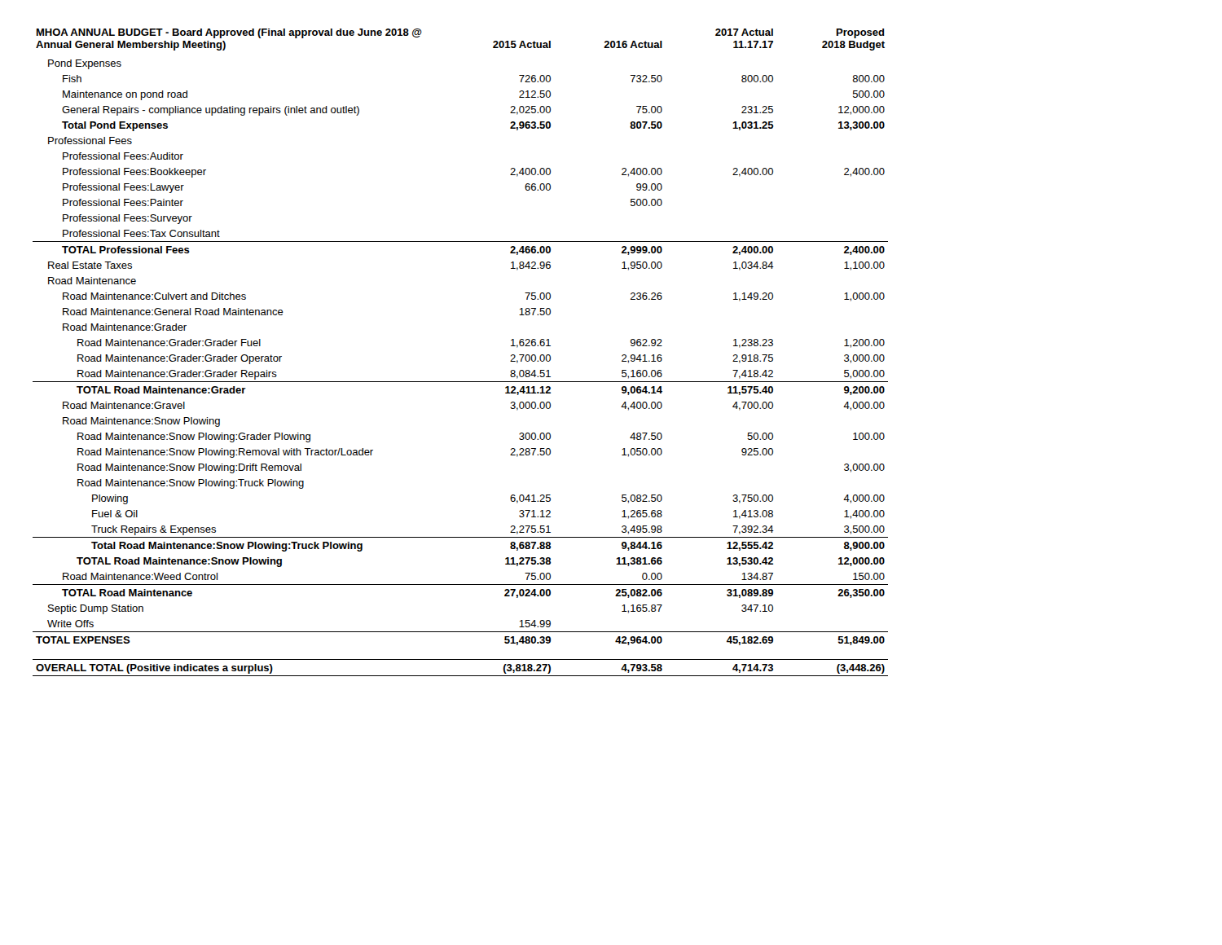| MHOA ANNUAL BUDGET - Board Approved (Final approval due June 2018 @ Annual General Membership Meeting) | 2015 Actual | 2016 Actual | 2017 Actual 11.17.17 | Proposed 2018 Budget |
| --- | --- | --- | --- | --- |
| Pond Expenses | | | | |
| Fish | 726.00 | 732.50 | 800.00 | 800.00 |
| Maintenance on pond road | 212.50 | | | 500.00 |
| General Repairs - compliance updating repairs (inlet and outlet) | 2,025.00 | 75.00 | 231.25 | 12,000.00 |
| Total Pond Expenses | 2,963.50 | 807.50 | 1,031.25 | 13,300.00 |
| Professional Fees | | | | |
| Professional Fees:Auditor | | | | |
| Professional Fees:Bookkeeper | 2,400.00 | 2,400.00 | 2,400.00 | 2,400.00 |
| Professional Fees:Lawyer | 66.00 | 99.00 | | |
| Professional Fees:Painter | | 500.00 | | |
| Professional Fees:Surveyor | | | | |
| Professional Fees:Tax Consultant | | | | |
| TOTAL Professional Fees | 2,466.00 | 2,999.00 | 2,400.00 | 2,400.00 |
| Real Estate Taxes | 1,842.96 | 1,950.00 | 1,034.84 | 1,100.00 |
| Road Maintenance | | | | |
| Road Maintenance:Culvert and Ditches | 75.00 | 236.26 | 1,149.20 | 1,000.00 |
| Road Maintenance:General Road Maintenance | 187.50 | | | |
| Road Maintenance:Grader | | | | |
| Road Maintenance:Grader:Grader Fuel | 1,626.61 | 962.92 | 1,238.23 | 1,200.00 |
| Road Maintenance:Grader:Grader Operator | 2,700.00 | 2,941.16 | 2,918.75 | 3,000.00 |
| Road Maintenance:Grader:Grader Repairs | 8,084.51 | 5,160.06 | 7,418.42 | 5,000.00 |
| TOTAL Road Maintenance:Grader | 12,411.12 | 9,064.14 | 11,575.40 | 9,200.00 |
| Road Maintenance:Gravel | 3,000.00 | 4,400.00 | 4,700.00 | 4,000.00 |
| Road Maintenance:Snow Plowing | | | | |
| Road Maintenance:Snow Plowing:Grader Plowing | 300.00 | 487.50 | 50.00 | 100.00 |
| Road Maintenance:Snow Plowing:Removal with Tractor/Loader | 2,287.50 | 1,050.00 | 925.00 | |
| Road Maintenance:Snow Plowing:Drift Removal | | | | 3,000.00 |
| Road Maintenance:Snow Plowing:Truck Plowing | | | | |
| Plowing | 6,041.25 | 5,082.50 | 3,750.00 | 4,000.00 |
| Fuel & Oil | 371.12 | 1,265.68 | 1,413.08 | 1,400.00 |
| Truck Repairs & Expenses | 2,275.51 | 3,495.98 | 7,392.34 | 3,500.00 |
| Total Road Maintenance:Snow Plowing:Truck Plowing | 8,687.88 | 9,844.16 | 12,555.42 | 8,900.00 |
| TOTAL Road Maintenance:Snow Plowing | 11,275.38 | 11,381.66 | 13,530.42 | 12,000.00 |
| Road Maintenance:Weed Control | 75.00 | 0.00 | 134.87 | 150.00 |
| TOTAL Road Maintenance | 27,024.00 | 25,082.06 | 31,089.89 | 26,350.00 |
| Septic Dump Station | | 1,165.87 | 347.10 | |
| Write Offs | 154.99 | | | |
| TOTAL EXPENSES | 51,480.39 | 42,964.00 | 45,182.69 | 51,849.00 |
| OVERALL TOTAL (Positive indicates a surplus) | (3,818.27) | 4,793.58 | 4,714.73 | (3,448.26) |